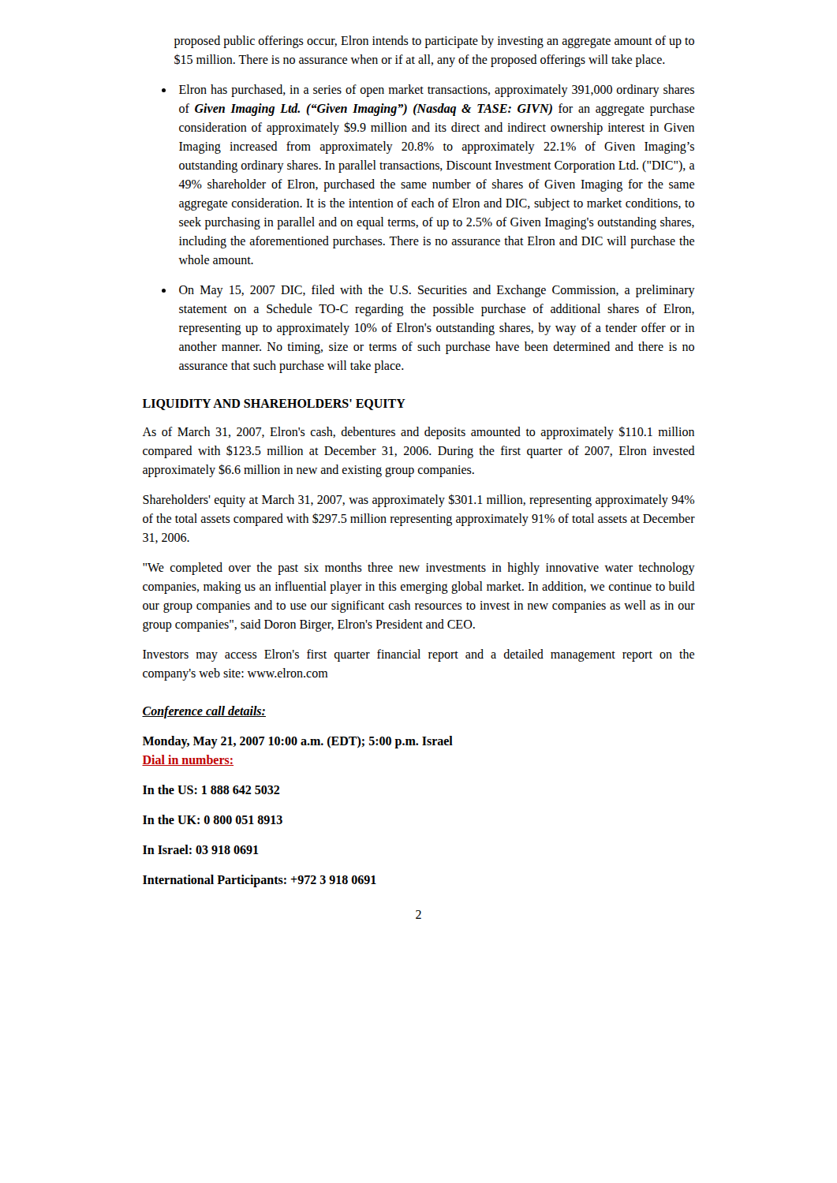proposed public offerings occur, Elron intends to participate by investing an aggregate amount of up to $15 million. There is no assurance when or if at all, any of the proposed offerings will take place.
Elron has purchased, in a series of open market transactions, approximately 391,000 ordinary shares of Given Imaging Ltd. (“Given Imaging”) (Nasdaq & TASE: GIVN) for an aggregate purchase consideration of approximately $9.9 million and its direct and indirect ownership interest in Given Imaging increased from approximately 20.8% to approximately 22.1% of Given Imaging’s outstanding ordinary shares. In parallel transactions, Discount Investment Corporation Ltd. ("DIC"), a 49% shareholder of Elron, purchased the same number of shares of Given Imaging for the same aggregate consideration. It is the intention of each of Elron and DIC, subject to market conditions, to seek purchasing in parallel and on equal terms, of up to 2.5% of Given Imaging's outstanding shares, including the aforementioned purchases. There is no assurance that Elron and DIC will purchase the whole amount.
On May 15, 2007 DIC, filed with the U.S. Securities and Exchange Commission, a preliminary statement on a Schedule TO-C regarding the possible purchase of additional shares of Elron, representing up to approximately 10% of Elron's outstanding shares, by way of a tender offer or in another manner. No timing, size or terms of such purchase have been determined and there is no assurance that such purchase will take place.
Liquidity and Shareholders' Equity
As of March 31, 2007, Elron's cash, debentures and deposits amounted to approximately $110.1 million compared with $123.5 million at December 31, 2006. During the first quarter of 2007, Elron invested approximately $6.6 million in new and existing group companies.
Shareholders' equity at March 31, 2007, was approximately $301.1 million, representing approximately 94% of the total assets compared with $297.5 million representing approximately 91% of total assets at December 31, 2006.
"We completed over the past six months three new investments in highly innovative water technology companies, making us an influential player in this emerging global market. In addition, we continue to build our group companies and to use our significant cash resources to invest in new companies as well as in our group companies", said Doron Birger, Elron's President and CEO.
Investors may access Elron's first quarter financial report and a detailed management report on the company's web site: www.elron.com
Conference call details:
Monday, May 21, 2007 10:00 a.m. (EDT); 5:00 p.m. Israel
Dial in numbers:
In the US: 1 888 642 5032
In the UK: 0 800 051 8913
In Israel: 03 918 0691
International Participants: +972 3 918 0691
2